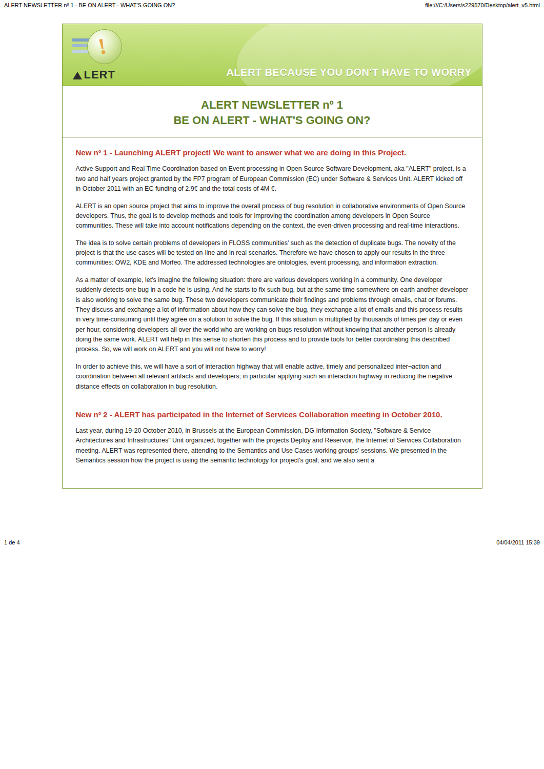ALERT NEWSLETTER nº 1 - BE ON ALERT - WHAT'S GOING ON? file:///C:/Users/s229570/Desktop/alert_v5.html
!
LERT
ALERT BECAUSE YOU DON'T HAVE TO WORRY
ALERT NEWSLETTER nº 1
BE ON ALERT - WHAT'S GOING ON?
New nº 1 - Launching ALERT project! We want to answer what we are doing in this Project.
Active Support and Real Time Coordination based on Event processing in Open Source Software Development, aka "ALERT" project, is a two and half years project granted by the FP7 program of European Commission (EC) under Software & Services Unit. ALERT kicked off in October 2011 with an EC funding of 2.9€ and the total costs of 4M €.
ALERT is an open source project that aims to improve the overall process of bug resolution in collaborative environments of Open Source developers. Thus, the goal is to develop methods and tools for improving the coordination among developers in Open Source communities. These will take into account notifications depending on the context, the even-driven processing and real-time interactions.
The idea is to solve certain problems of developers in FLOSS communities' such as the detection of duplicate bugs. The novelty of the project is that the use cases will be tested on-line and in real scenarios. Therefore we have chosen to apply our results in the three communities: OW2, KDE and Morfeo. The addressed technologies are ontologies, event processing, and information extraction.
As a matter of example, let's imagine the following situation: there are various developers working in a community. One developer suddenly detects one bug in a code he is using. And he starts to fix such bug, but at the same time somewhere on earth another developer is also working to solve the same bug. These two developers communicate their findings and problems through emails, chat or forums. They discuss and exchange a lot of information about how they can solve the bug, they exchange a lot of emails and this process results in very time-consuming until they agree on a solution to solve the bug. If this situation is multiplied by thousands of times per day or even per hour, considering developers all over the world who are working on bugs resolution without knowing that another person is already doing the same work. ALERT will help in this sense to shorten this process and to provide tools for better coordinating this described process. So, we will work on ALERT and you will not have to worry!
In order to achieve this, we will have a sort of interaction highway that will enable active, timely and personalized inter¬action and coordination between all relevant artifacts and developers; in particular applying such an interaction highway in reducing the negative distance effects on collaboration in bug resolution.
New nº 2 - ALERT has participated in the Internet of Services Collaboration meeting in October 2010.
Last year, during 19-20 October 2010, in Brussels at the European Commission, DG Information Society, "Software & Service Architectures and Infrastructures" Unit organized, together with the projects Deploy and Reservoir, the Internet of Services Collaboration meeting. ALERT was represented there, attending to the Semantics and Use Cases working groups' sessions. We presented in the Semantics session how the project is using the semantic technology for project's goal; and we also sent a
1 de 4 04/04/2011 15:39